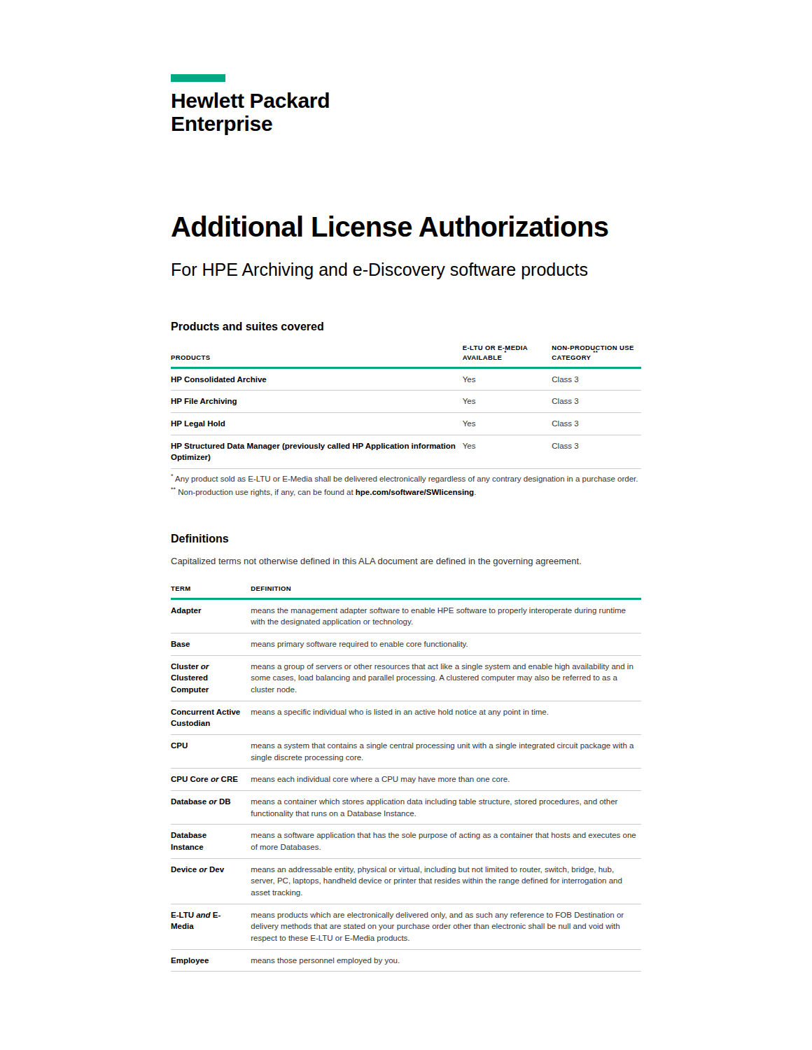Hewlett Packard
Enterprise
Additional License Authorizations
For HPE Archiving and e-Discovery software products
Products and suites covered
| Products | E-LTU or E-Media available * | Non-production use category ** |
| --- | --- | --- |
| HP Consolidated Archive | Yes | Class 3 |
| HP File Archiving | Yes | Class 3 |
| HP Legal Hold | Yes | Class 3 |
| HP Structured Data Manager (previously called HP Application information Optimizer) | Yes | Class 3 |
* Any product sold as E-LTU or E-Media shall be delivered electronically regardless of any contrary designation in a purchase order.
** Non-production use rights, if any, can be found at hpe.com/software/SWlicensing.
Definitions
Capitalized terms not otherwise defined in this ALA document are defined in the governing agreement.
| Term | Definition |
| --- | --- |
| Adapter | means the management adapter software to enable HPE software to properly interoperate during runtime with the designated application or technology. |
| Base | means primary software required to enable core functionality. |
| Cluster or Clustered Computer | means a group of servers or other resources that act like a single system and enable high availability and in some cases, load balancing and parallel processing. A clustered computer may also be referred to as a cluster node. |
| Concurrent Active Custodian | means a specific individual who is listed in an active hold notice at any point in time. |
| CPU | means a system that contains a single central processing unit with a single integrated circuit package with a single discrete processing core. |
| CPU Core or CRE | means each individual core where a CPU may have more than one core. |
| Database or DB | means a container which stores application data including table structure, stored procedures, and other functionality that runs on a Database Instance. |
| Database Instance | means a software application that has the sole purpose of acting as a container that hosts and executes one of more Databases. |
| Device or Dev | means an addressable entity, physical or virtual, including but not limited to router, switch, bridge, hub, server, PC, laptops, handheld device or printer that resides within the range defined for interrogation and asset tracking. |
| E-LTU and E-Media | means products which are electronically delivered only, and as such any reference to FOB Destination or delivery methods that are stated on your purchase order other than electronic shall be null and void with respect to these E-LTU or E-Media products. |
| Employee | means those personnel employed by you. |